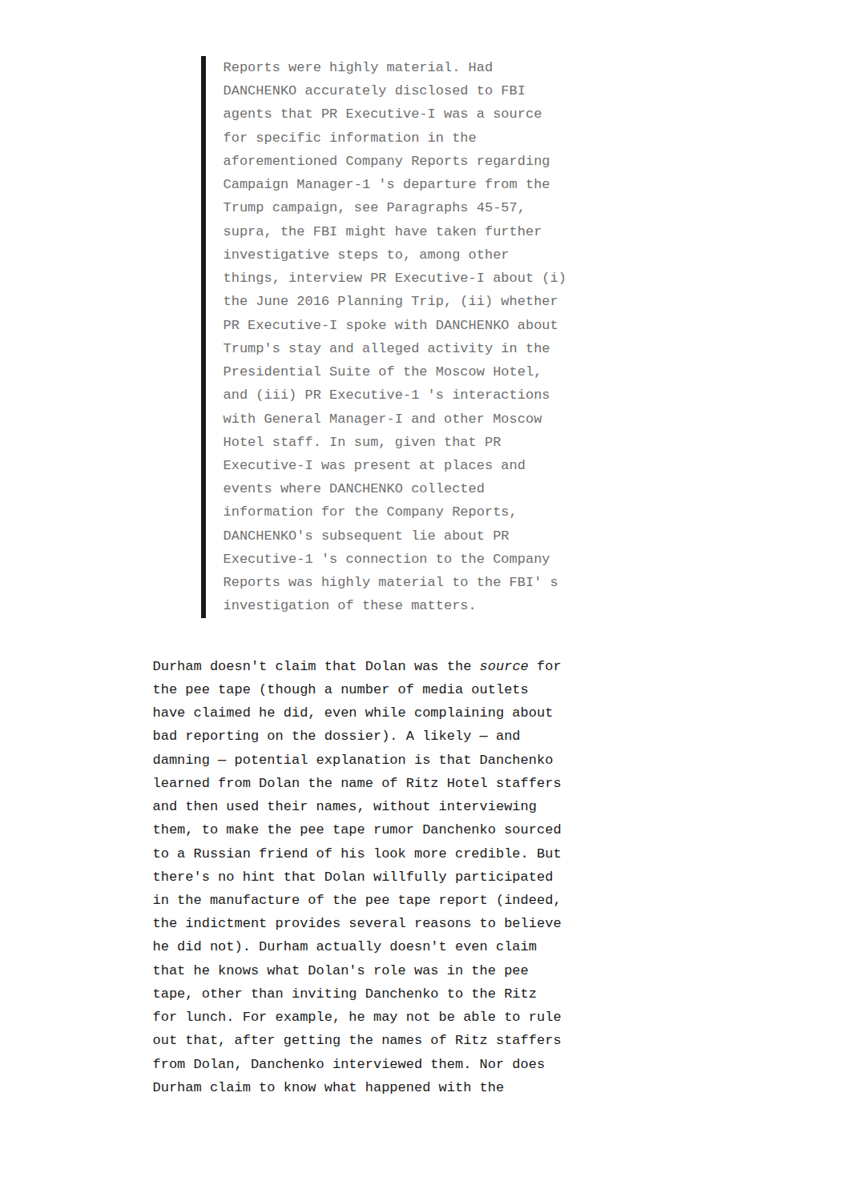Reports were highly material. Had DANCHENKO accurately disclosed to FBI agents that PR Executive-I was a source for specific information in the aforementioned Company Reports regarding Campaign Manager-1 's departure from the Trump campaign, see Paragraphs 45-57, supra, the FBI might have taken further investigative steps to, among other things, interview PR Executive-I about (i) the June 2016 Planning Trip, (ii) whether PR Executive-I spoke with DANCHENKO about Trump's stay and alleged activity in the Presidential Suite of the Moscow Hotel, and (iii) PR Executive-1 's interactions with General Manager-I and other Moscow Hotel staff. In sum, given that PR Executive-I was present at places and events where DANCHENKO collected information for the Company Reports, DANCHENKO's subsequent lie about PR Executive-1 's connection to the Company Reports was highly material to the FBI' s investigation of these matters.
Durham doesn't claim that Dolan was the source for the pee tape (though a number of media outlets have claimed he did, even while complaining about bad reporting on the dossier). A likely — and damning — potential explanation is that Danchenko learned from Dolan the name of Ritz Hotel staffers and then used their names, without interviewing them, to make the pee tape rumor Danchenko sourced to a Russian friend of his look more credible. But there's no hint that Dolan willfully participated in the manufacture of the pee tape report (indeed, the indictment provides several reasons to believe he did not). Durham actually doesn't even claim that he knows what Dolan's role was in the pee tape, other than inviting Danchenko to the Ritz for lunch. For example, he may not be able to rule out that, after getting the names of Ritz staffers from Dolan, Danchenko interviewed them. Nor does Durham claim to know what happened with the